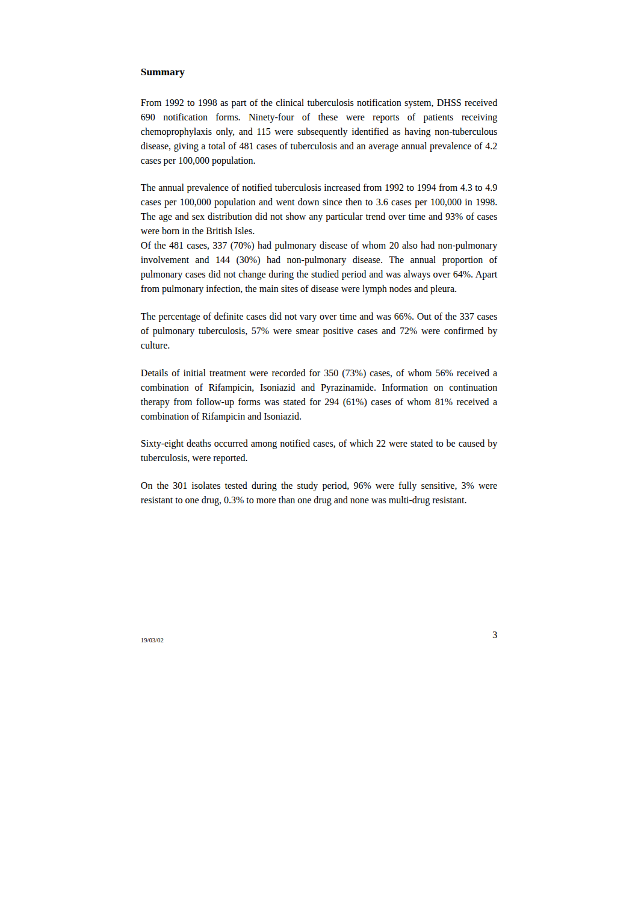Summary
From 1992 to 1998 as part of the clinical tuberculosis notification system, DHSS received 690 notification forms. Ninety-four of these were reports of patients receiving chemoprophylaxis only, and 115 were subsequently identified as having non-tuberculous disease, giving a total of 481 cases of tuberculosis and an average annual prevalence of 4.2 cases per 100,000 population.
The annual prevalence of notified tuberculosis increased from 1992 to 1994 from 4.3 to 4.9 cases per 100,000 population and went down since then to 3.6 cases per 100,000 in 1998. The age and sex distribution did not show any particular trend over time and 93% of cases were born in the British Isles.
Of the 481 cases, 337 (70%) had pulmonary disease of whom 20 also had non-pulmonary involvement and 144 (30%) had non-pulmonary disease. The annual proportion of pulmonary cases did not change during the studied period and was always over 64%. Apart from pulmonary infection, the main sites of disease were lymph nodes and pleura.
The percentage of definite cases did not vary over time and was 66%. Out of the 337 cases of pulmonary tuberculosis, 57% were smear positive cases and 72% were confirmed by culture.
Details of initial treatment were recorded for 350 (73%) cases, of whom 56% received a combination of Rifampicin, Isoniazid and Pyrazinamide. Information on continuation therapy from follow-up forms was stated for 294 (61%) cases of whom 81% received a combination of Rifampicin and Isoniazid.
Sixty-eight deaths occurred among notified cases, of which 22 were stated to be caused by tuberculosis, were reported.
On the 301 isolates tested during the study period, 96% were fully sensitive, 3% were resistant to one drug, 0.3% to more than one drug and none was multi-drug resistant.
19/03/02 3